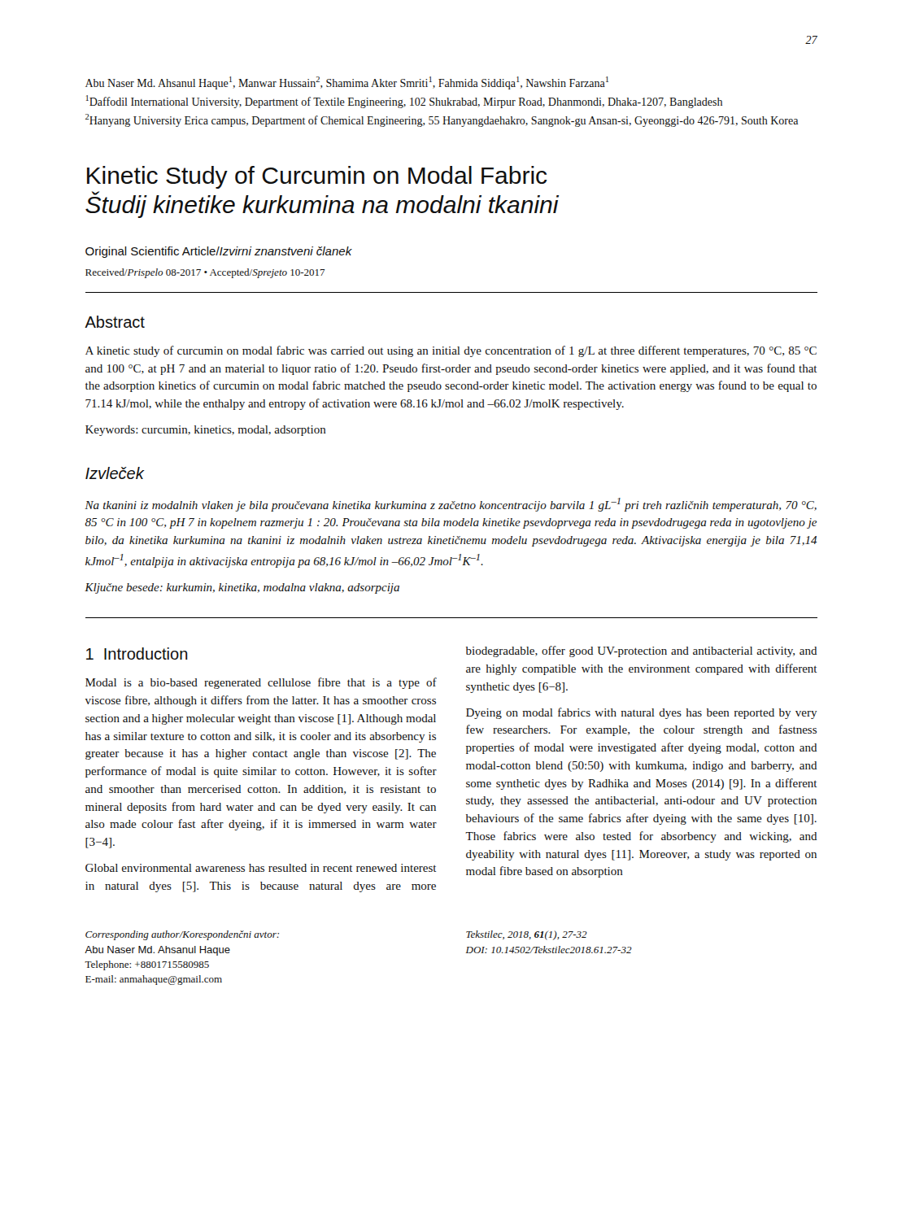27
Abu Naser Md. Ahsanul Haque1, Manwar Hussain2, Shamima Akter Smriti1, Fahmida Siddiqa1, Nawshin Farzana1
1Daffodil International University, Department of Textile Engineering, 102 Shukrabad, Mirpur Road, Dhanmondi, Dhaka-1207, Bangladesh
2Hanyang University Erica campus, Department of Chemical Engineering, 55 Hanyangdaehakro, Sangnok-gu Ansan-si, Gyeonggi-do 426-791, South Korea
Kinetic Study of Curcumin on Modal Fabric Študij kinetike kurkumina na modalni tkanini
Original Scientific Article/Izvirni znanstveni članek
Received/Prispelo 08-2017 • Accepted/Sprejeto 10-2017
Abstract
A kinetic study of curcumin on modal fabric was carried out using an initial dye concentration of 1 g/L at three different temperatures, 70 °C, 85 °C and 100 °C, at pH 7 and an material to liquor ratio of 1:20. Pseudo first-order and pseudo second-order kinetics were applied, and it was found that the adsorption kinetics of curcumin on modal fabric matched the pseudo second-order kinetic model. The activation energy was found to be equal to 71.14 kJ/mol, while the enthalpy and entropy of activation were 68.16 kJ/mol and –66.02 J/molK respectively.
Keywords: curcumin, kinetics, modal, adsorption
Izvleček
Na tkanini iz modalnih vlaken je bila proučevana kinetika kurkumina z začetno koncentracijo barvila 1 gL–1 pri treh različnih temperaturah, 70 °C, 85 °C in 100 °C, pH 7 in kopelnem razmerju 1 : 20. Proučevana sta bila modela kinetike psevdoprvega reda in psevdodrugega reda in ugotovljeno je bilo, da kinetika kurkumina na tkanini iz modalnih vlaken ustreza kinetičnemu modelu psevdodrugega reda. Aktivacijska energija je bila 71,14 kJmol–1, entalpija in aktivacijska entropija pa 68,16 kJ/mol in –66,02 Jmol–1K–1.
Ključne besede: kurkumin, kinetika, modalna vlakna, adsorpcija
1 Introduction
Modal is a bio-based regenerated cellulose fibre that is a type of viscose fibre, although it differs from the latter. It has a smoother cross section and a higher molecular weight than viscose [1]. Although modal has a similar texture to cotton and silk, it is cooler and its absorbency is greater because it has a higher contact angle than viscose [2]. The performance of modal is quite similar to cotton. However, it is softer and smoother than mercerised cotton. In addition, it is resistant to mineral deposits from hard water and can be dyed very easily. It can also made colour fast after dyeing, if it is immersed in warm water [3−4].
Global environmental awareness has resulted in recent renewed interest in natural dyes [5]. This is because natural dyes are more biodegradable, offer good UV-protection and antibacterial activity, and are highly compatible with the environment compared with different synthetic dyes [6−8].
Dyeing on modal fabrics with natural dyes has been reported by very few researchers. For example, the colour strength and fastness properties of modal were investigated after dyeing modal, cotton and modal-cotton blend (50:50) with kumkuma, indigo and barberry, and some synthetic dyes by Radhika and Moses (2014) [9]. In a different study, they assessed the antibacterial, anti-odour and UV protection behaviours of the same fabrics after dyeing with the same dyes [10]. Those fabrics were also tested for absorbency and wicking, and dyeability with natural dyes [11]. Moreover, a study was reported on modal fibre based on absorption
Corresponding author/Korespondenčni avtor:
Abu Naser Md. Ahsanul Haque
Telephone: +8801715580985
E-mail: anmahaque@gmail.com
Tekstilec, 2018, 61(1), 27-32
DOI: 10.14502/Tekstilec2018.61.27-32